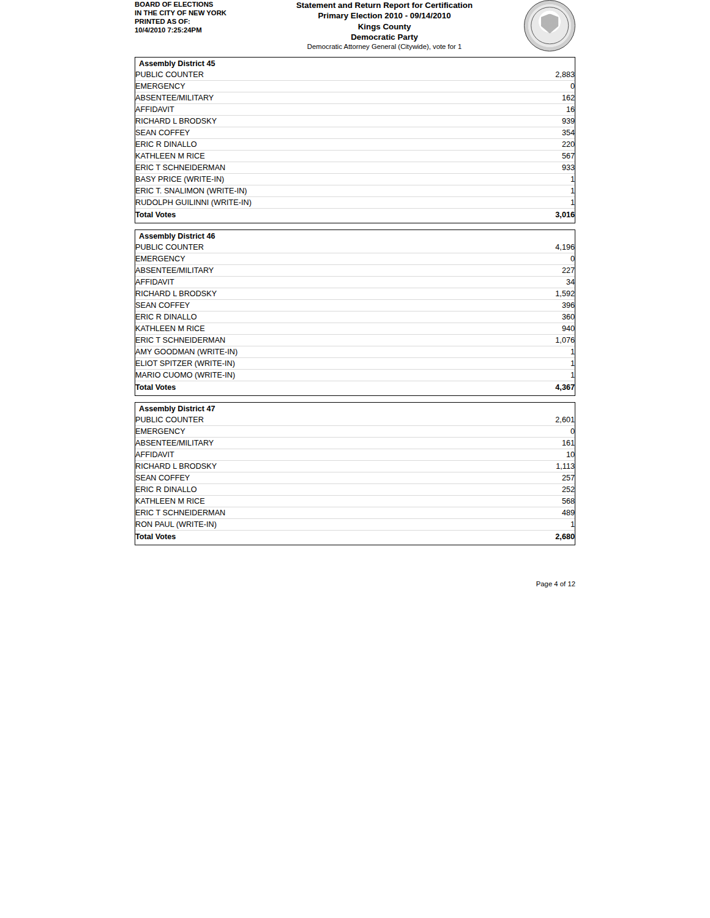BOARD OF ELECTIONS
IN THE CITY OF NEW YORK
PRINTED AS OF:
10/4/2010 7:25:24PM
Statement and Return Report for Certification
Primary Election 2010 - 09/14/2010
Kings County
Democratic Party
Democratic Attorney General (Citywide), vote for 1
Assembly District 45
| PUBLIC COUNTER | 2,883 |
| EMERGENCY | 0 |
| ABSENTEE/MILITARY | 162 |
| AFFIDAVIT | 16 |
| RICHARD L BRODSKY | 939 |
| SEAN COFFEY | 354 |
| ERIC R DINALLO | 220 |
| KATHLEEN M RICE | 567 |
| ERIC T SCHNEIDERMAN | 933 |
| BASY PRICE (WRITE-IN) | 1 |
| ERIC T. SNALIMON (WRITE-IN) | 1 |
| RUDOLPH GUILINNI (WRITE-IN) | 1 |
| Total Votes | 3,016 |
Assembly District 46
| PUBLIC COUNTER | 4,196 |
| EMERGENCY | 0 |
| ABSENTEE/MILITARY | 227 |
| AFFIDAVIT | 34 |
| RICHARD L BRODSKY | 1,592 |
| SEAN COFFEY | 396 |
| ERIC R DINALLO | 360 |
| KATHLEEN M RICE | 940 |
| ERIC T SCHNEIDERMAN | 1,076 |
| AMY GOODMAN (WRITE-IN) | 1 |
| ELIOT SPITZER (WRITE-IN) | 1 |
| MARIO CUOMO (WRITE-IN) | 1 |
| Total Votes | 4,367 |
Assembly District 47
| PUBLIC COUNTER | 2,601 |
| EMERGENCY | 0 |
| ABSENTEE/MILITARY | 161 |
| AFFIDAVIT | 10 |
| RICHARD L BRODSKY | 1,113 |
| SEAN COFFEY | 257 |
| ERIC R DINALLO | 252 |
| KATHLEEN M RICE | 568 |
| ERIC T SCHNEIDERMAN | 489 |
| RON PAUL (WRITE-IN) | 1 |
| Total Votes | 2,680 |
Page 4 of 12